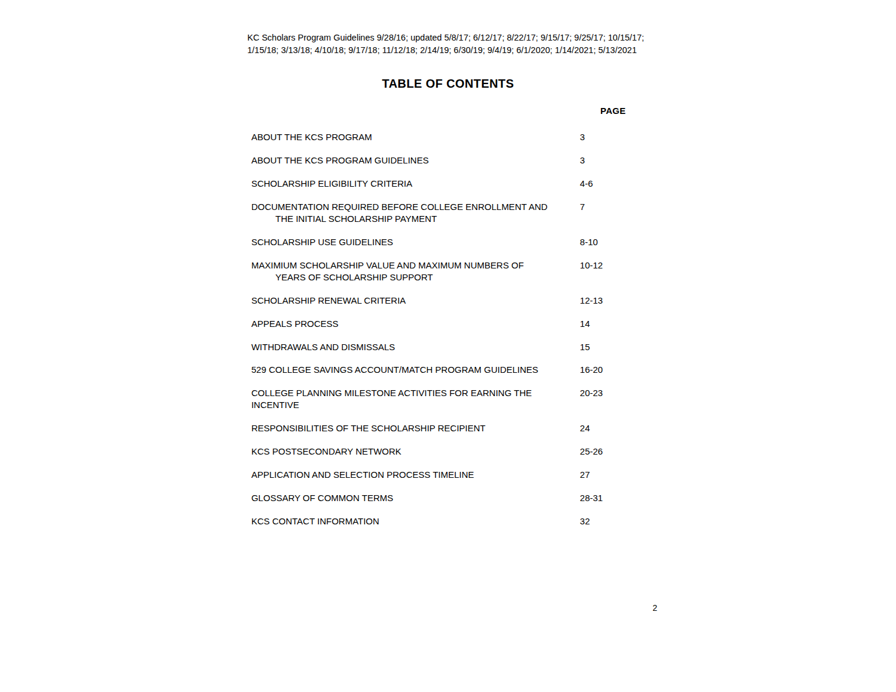KC Scholars Program Guidelines 9/28/16; updated 5/8/17; 6/12/17; 8/22/17; 9/15/17; 9/25/17; 10/15/17; 1/15/18; 3/13/18; 4/10/18; 9/17/18; 11/12/18; 2/14/19; 6/30/19; 9/4/19; 6/1/2020; 1/14/2021; 5/13/2021
TABLE OF CONTENTS
PAGE
| ABOUT THE KCS PROGRAM | 3 |
| ABOUT THE KCS PROGRAM GUIDELINES | 3 |
| SCHOLARSHIP ELIGIBILITY CRITERIA | 4-6 |
| DOCUMENTATION REQUIRED BEFORE COLLEGE ENROLLMENT AND THE INITIAL SCHOLARSHIP PAYMENT | 7 |
| SCHOLARSHIP USE GUIDELINES | 8-10 |
| MAXIMIUM SCHOLARSHIP VALUE AND MAXIMUM NUMBERS OF YEARS OF SCHOLARSHIP SUPPORT | 10-12 |
| SCHOLARSHIP RENEWAL CRITERIA | 12-13 |
| APPEALS PROCESS | 14 |
| WITHDRAWALS AND DISMISSALS | 15 |
| 529 COLLEGE SAVINGS ACCOUNT/MATCH PROGRAM GUIDELINES | 16-20 |
| COLLEGE PLANNING MILESTONE ACTIVITIES FOR EARNING THE INCENTIVE | 20-23 |
| RESPONSIBILITIES OF THE SCHOLARSHIP RECIPIENT | 24 |
| KCS POSTSECONDARY NETWORK | 25-26 |
| APPLICATION AND SELECTION PROCESS TIMELINE | 27 |
| GLOSSARY OF COMMON TERMS | 28-31 |
| KCS CONTACT INFORMATION | 32 |
2